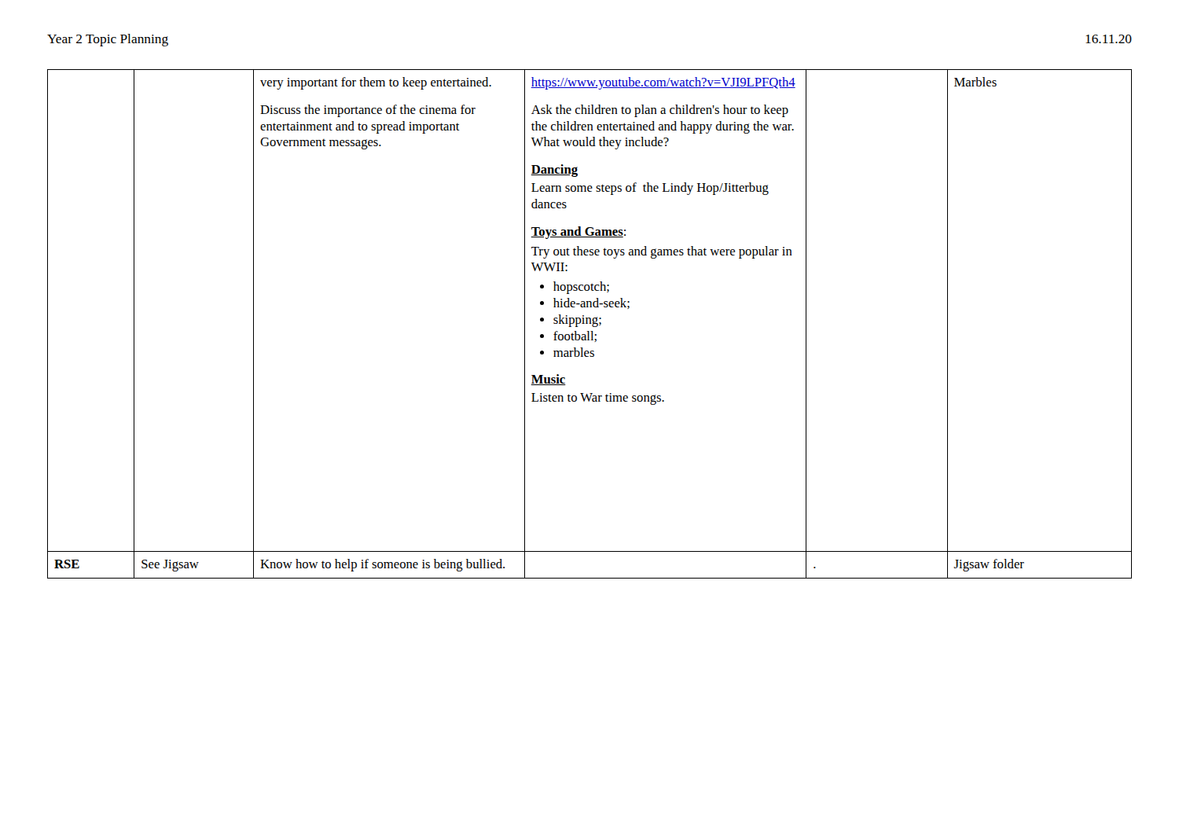Year 2 Topic Planning 16.11.20
| | | very important for them to keep entertained. Discuss the importance of the cinema for entertainment and to spread important Government messages. | https://www.youtube.com/watch?v=VJI9LPFQth4 Ask the children to plan a children's hour to keep the children entertained and happy during the war. What would they include? Dancing Learn some steps of the Lindy Hop/Jitterbug dances Toys and Games : Try out these toys and games that were popular in WWII: hopscotch; hide-and-seek; skipping; football; marbles Music Listen to War time songs. | | Marbles |
| RSE | See Jigsaw | Know how to help if someone is being bullied. | | . | Jigsaw folder |